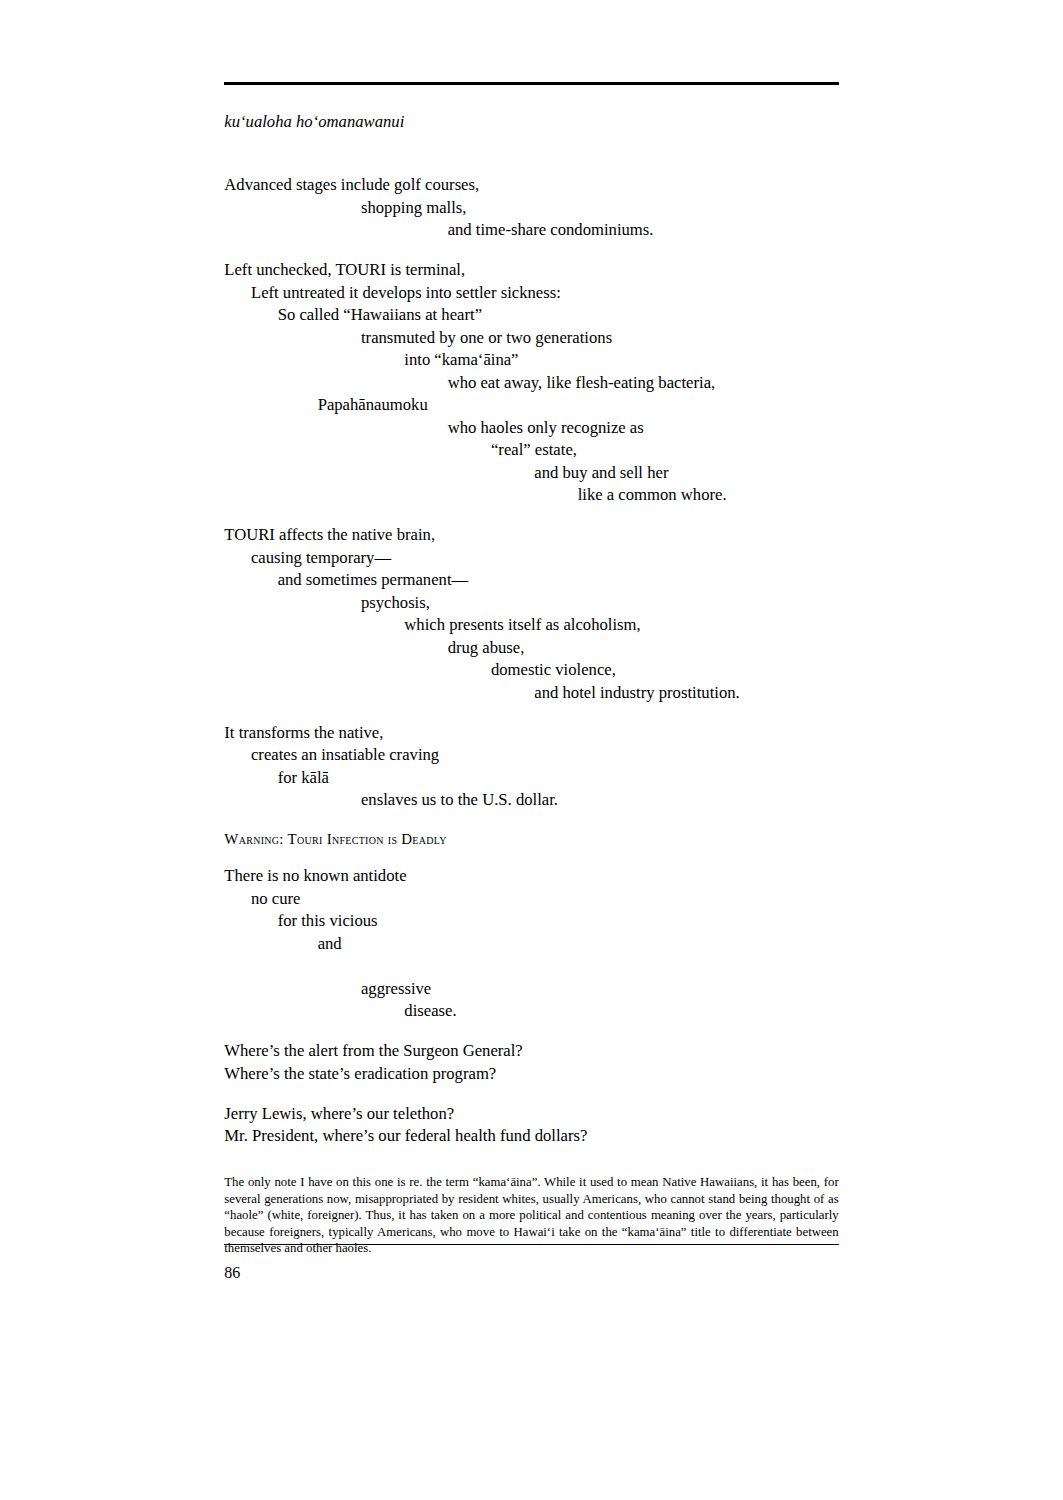kuʻualoha hoʻomanawanui
Advanced stages include golf courses,
shopping malls,
and time-share condominiums.
Left unchecked, TOURI is terminal,
Left untreated it develops into settler sickness:
So called “Hawaiians at heart”
transmuted by one or two generations
into “kamaʻāina”
who eat away, like flesh-eating bacteria,
Papahānaumoku
who haoles only recognize as
“real” estate,
and buy and sell her
like a common whore.
TOURI affects the native brain,
causing temporary—
and sometimes permanent—
psychosis,
which presents itself as alcoholism,
drug abuse,
domestic violence,
and hotel industry prostitution.
It transforms the native,
creates an insatiable craving
for kālā
enslaves us to the U.S. dollar.
Warning: Touri Infection is Deadly
There is no known antidote
no cure
for this vicious
and
aggressive
disease.
Where’s the alert from the Surgeon General?
Where’s the state’s eradication program?
Jerry Lewis, where’s our telethon?
Mr. President, where’s our federal health fund dollars?
The only note I have on this one is re. the term “kamaʻāina”. While it used to mean Native Hawaiians, it has been, for several generations now, misappropriated by resident whites, usually Americans, who cannot stand being thought of as “haole” (white, foreigner). Thus, it has taken on a more political and contentious meaning over the years, particularly because foreigners, typically Americans, who move to Hawaiʻi take on the “kamaʻāina” title to differentiate between themselves and other haoles.
86